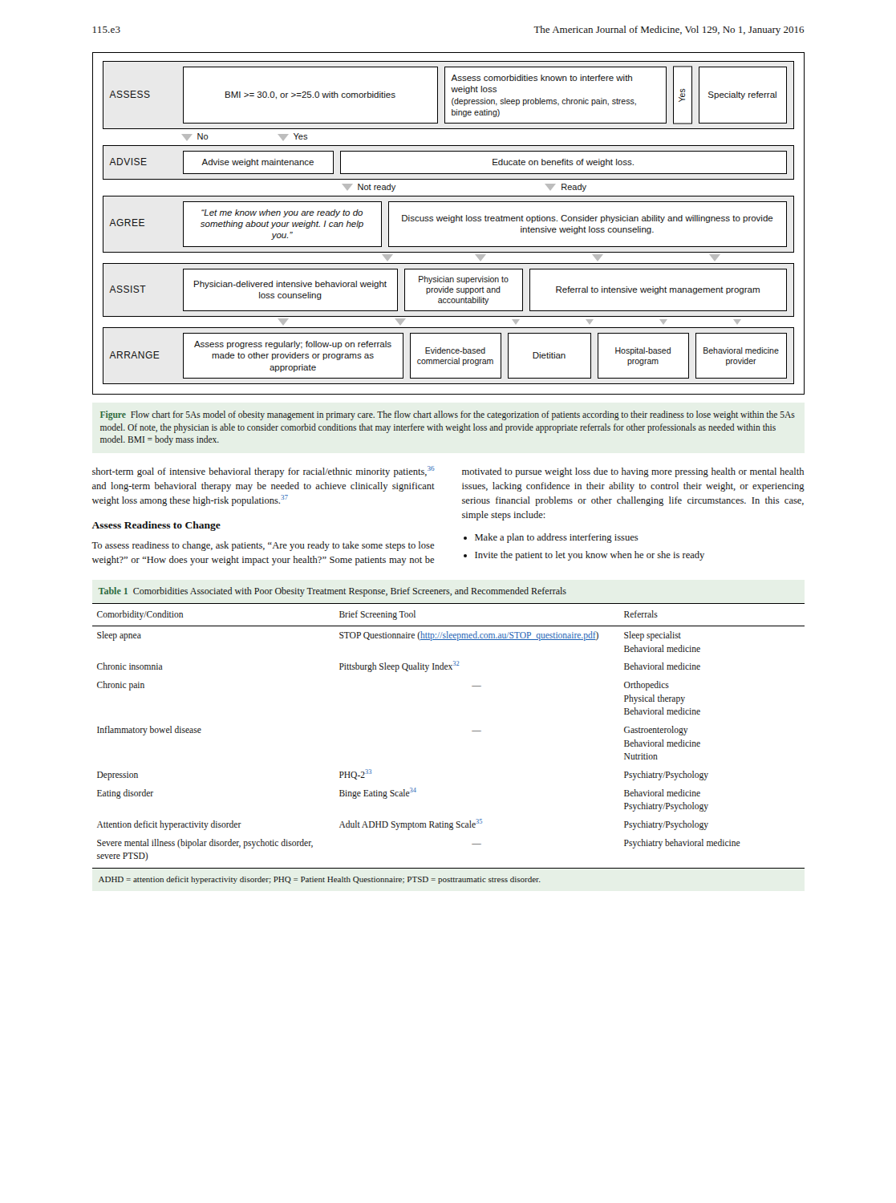115.e3
The American Journal of Medicine, Vol 129, No 1, January 2016
ASSESS
BMI >= 30.0, or >=25.0 with comorbidities
Assess comorbidities known to interfere with weight loss
(depression, sleep problems, chronic pain, stress, binge eating)
Yes
Specialty referral
No
Yes
ADVISE
Advise weight maintenance
Educate on benefits of weight loss.
Not ready
Ready
AGREE
“Let me know when you are ready to do something about your weight. I can help you.”
Discuss weight loss treatment options. Consider physician ability and willingness to provide intensive weight loss counseling.
ASSIST
Physician-delivered intensive behavioral weight loss counseling
Physician supervision to provide support and accountability
Referral to intensive weight management program
ARRANGE
Assess progress regularly; follow-up on referrals made to other providers or programs as appropriate
Evidence-based commercial program
Dietitian
Hospital-based program
Behavioral medicine provider
Figure Flow chart for 5As model of obesity management in primary care. The flow chart allows for the categorization of patients according to their readiness to lose weight within the 5As model. Of note, the physician is able to consider comorbid conditions that may interfere with weight loss and provide appropriate referrals for other professionals as needed within this model. BMI = body mass index.
short-term goal of intensive behavioral therapy for racial/ethnic minority patients,36 and long-term behavioral therapy may be needed to achieve clinically significant weight loss among these high-risk populations.37
Assess Readiness to Change
To assess readiness to change, ask patients, “Are you ready to take some steps to lose weight?” or “How does your weight impact your health?” Some patients may not be motivated to pursue weight loss due to having more pressing health or mental health issues, lacking confidence in their ability to control their weight, or experiencing serious financial problems or other challenging life circumstances. In this case, simple steps include:
Make a plan to address interfering issues
Invite the patient to let you know when he or she is ready
Table 1 Comorbidities Associated with Poor Obesity Treatment Response, Brief Screeners, and Recommended Referrals
| Comorbidity/Condition | Brief Screening Tool | Referrals |
| --- | --- | --- |
| Sleep apnea | STOP Questionnaire ( http://sleepmed.com.au/STOP_questionaire.pdf ) | Sleep specialist Behavioral medicine |
| Chronic insomnia | Pittsburgh Sleep Quality Index 32 | Behavioral medicine |
| Chronic pain | — | Orthopedics Physical therapy Behavioral medicine |
| Inflammatory bowel disease | — | Gastroenterology Behavioral medicine Nutrition |
| Depression | PHQ-2 33 | Psychiatry/Psychology |
| Eating disorder | Binge Eating Scale 34 | Behavioral medicine Psychiatry/Psychology |
| Attention deficit hyperactivity disorder | Adult ADHD Symptom Rating Scale 35 | Psychiatry/Psychology |
| Severe mental illness (bipolar disorder, psychotic disorder, severe PTSD) | — | Psychiatry behavioral medicine |
ADHD = attention deficit hyperactivity disorder; PHQ = Patient Health Questionnaire; PTSD = posttraumatic stress disorder.